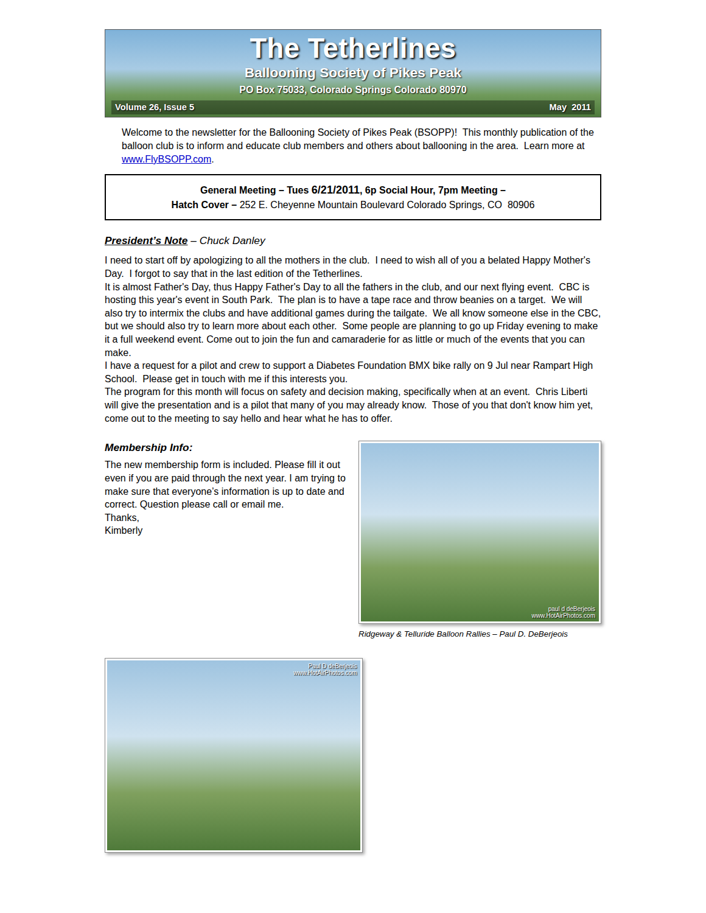The Tetherlines
Ballooning Society of Pikes Peak
PO Box 75033, Colorado Springs Colorado 80970
Volume 26, Issue 5 May 2011
Welcome to the newsletter for the Ballooning Society of Pikes Peak (BSOPP)! This monthly publication of the balloon club is to inform and educate club members and others about ballooning in the area. Learn more at www.FlyBSOPP.com.
General Meeting – Tues 6/21/2011, 6p Social Hour, 7pm Meeting –
Hatch Cover – 252 E. Cheyenne Mountain Boulevard Colorado Springs, CO 80906
President’s Note – Chuck Danley
I need to start off by apologizing to all the mothers in the club. I need to wish all of you a belated Happy Mother's Day. I forgot to say that in the last edition of the Tetherlines.
It is almost Father's Day, thus Happy Father's Day to all the fathers in the club, and our next flying event. CBC is hosting this year's event in South Park. The plan is to have a tape race and throw beanies on a target. We will also try to intermix the clubs and have additional games during the tailgate. We all know someone else in the CBC, but we should also try to learn more about each other. Some people are planning to go up Friday evening to make it a full weekend event. Come out to join the fun and camaraderie for as little or much of the events that you can make.
I have a request for a pilot and crew to support a Diabetes Foundation BMX bike rally on 9 Jul near Rampart High School. Please get in touch with me if this interests you.
The program for this month will focus on safety and decision making, specifically when at an event. Chris Liberti will give the presentation and is a pilot that many of you may already know. Those of you that don't know him yet, come out to the meeting to say hello and hear what he has to offer.
Membership Info:
The new membership form is included. Please fill it out even if you are paid through the next year. I am trying to make sure that everyone’s information is up to date and correct. Question please call or email me.
Thanks,
Kimberly
paul d deBerjeois
www.HotAirPhotos.com
Ridgeway & Telluride Balloon Rallies – Paul D. DeBerjeois
Paul D deBerjeois
www.HotAirPhotos.com